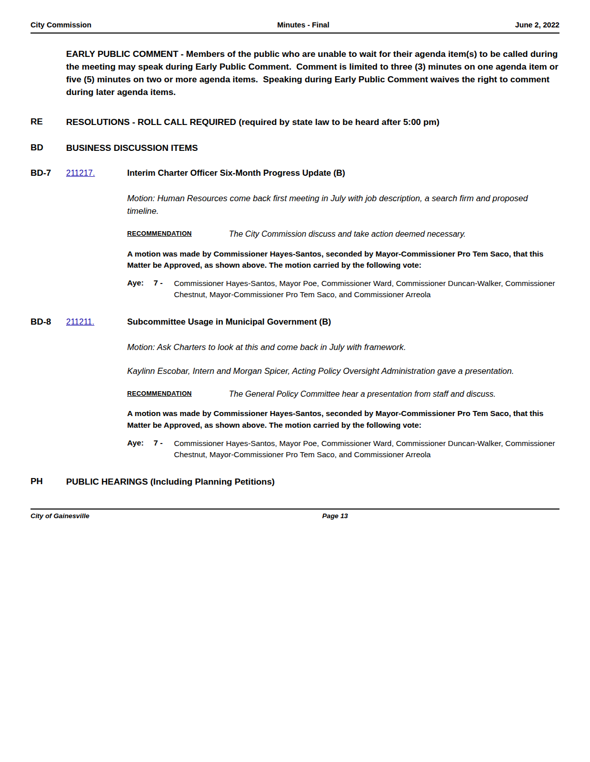City Commission
Minutes - Final
June 2, 2022
EARLY PUBLIC COMMENT - Members of the public who are unable to wait for their agenda item(s) to be called during the meeting may speak during Early Public Comment. Comment is limited to three (3) minutes on one agenda item or five (5) minutes on two or more agenda items. Speaking during Early Public Comment waives the right to comment during later agenda items.
RE
RESOLUTIONS - ROLL CALL REQUIRED (required by state law to be heard after 5:00 pm)
BD
BUSINESS DISCUSSION ITEMS
BD-7
211217.
Interim Charter Officer Six-Month Progress Update (B)
Motion: Human Resources come back first meeting in July with job description, a search firm and proposed timeline.
RECOMMENDATION
The City Commission discuss and take action deemed necessary.
A motion was made by Commissioner Hayes-Santos, seconded by Mayor-Commissioner Pro Tem Saco, that this Matter be Approved, as shown above. The motion carried by the following vote:
Aye:
7 -
Commissioner Hayes-Santos, Mayor Poe, Commissioner Ward, Commissioner Duncan-Walker, Commissioner Chestnut, Mayor-Commissioner Pro Tem Saco, and Commissioner Arreola
BD-8
211211.
Subcommittee Usage in Municipal Government (B)
Motion: Ask Charters to look at this and come back in July with framework.
Kaylinn Escobar, Intern and Morgan Spicer, Acting Policy Oversight Administration gave a presentation.
RECOMMENDATION
The General Policy Committee hear a presentation from staff and discuss.
A motion was made by Commissioner Hayes-Santos, seconded by Mayor-Commissioner Pro Tem Saco, that this Matter be Approved, as shown above. The motion carried by the following vote:
Aye:
7 -
Commissioner Hayes-Santos, Mayor Poe, Commissioner Ward, Commissioner Duncan-Walker, Commissioner Chestnut, Mayor-Commissioner Pro Tem Saco, and Commissioner Arreola
PH
PUBLIC HEARINGS (Including Planning Petitions)
City of Gainesville
Page 13